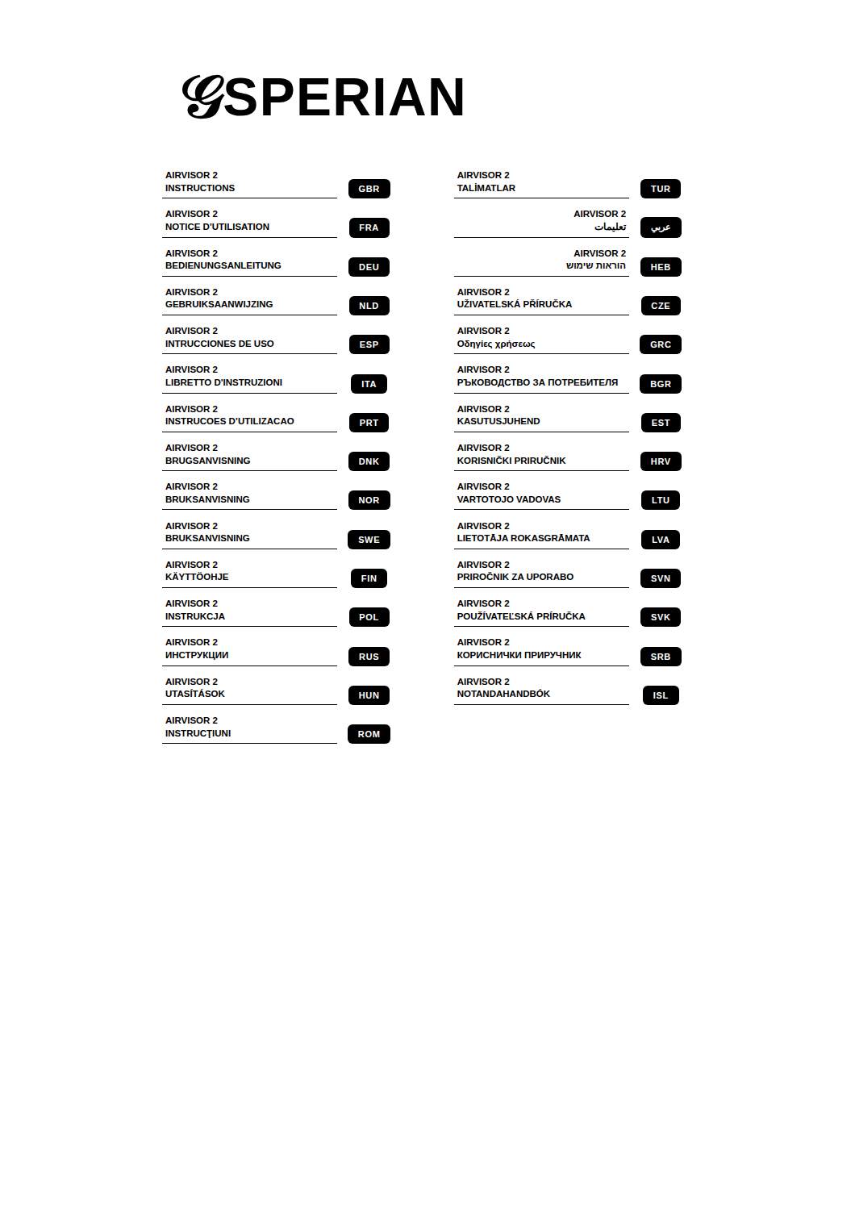𝒢SPERIAN
| AIRVISOR 2 INSTRUCTIONS | GBR | | AIRVISOR 2 TALİMATLAR | TUR |
| AIRVISOR 2 NOTICE D'UTILISATION | FRA | | AIRVISOR 2 تعليمات | عربي |
| AIRVISOR 2 BEDIENUNGSANLEITUNG | DEU | | AIRVISOR 2 הוראות שימוש | HEB |
| AIRVISOR 2 GEBRUIKSAANWIJZING | NLD | | AIRVISOR 2 UŽIVATELSKÁ PŘÍRUČKA | CZE |
| AIRVISOR 2 INTRUCCIONES DE USO | ESP | | AIRVISOR 2 Οδηγίες χρήσεως | GRC |
| AIRVISOR 2 LIBRETTO D'INSTRUZIONI | ITA | | AIRVISOR 2 РЪКОВОДСТВО ЗА ПОТРЕБИТЕЛЯ | BGR |
| AIRVISOR 2 INSTRUCOES D’UTILIZACAO | PRT | | AIRVISOR 2 KASUTUSJUHEND | EST |
| AIRVISOR 2 BRUGSANVISNING | DNK | | AIRVISOR 2 KORISNIČKI PRIRUČNIK | HRV |
| AIRVISOR 2 BRUKSANVISNING | NOR | | AIRVISOR 2 VARTOTOJO VADOVAS | LTU |
| AIRVISOR 2 BRUKSANVISNING | SWE | | AIRVISOR 2 LIETOTĀJA ROKASGRĀMATA | LVA |
| AIRVISOR 2 KÄYTTÖOHJE | FIN | | AIRVISOR 2 PRIROČNIK ZA UPORABO | SVN |
| AIRVISOR 2 INSTRUKCJA | POL | | AIRVISOR 2 POUŽÍVATEĽSKÁ PRÍRUČKA | SVK |
| AIRVISOR 2 ИНСТРУКЦИИ | RUS | | AIRVISOR 2 КОРИСНИЧКИ ПРИРУЧНИК | SRB |
| AIRVISOR 2 UTASÍTÁSOK | HUN | | AIRVISOR 2 NOTANDAHANDBÓK | ISL |
| AIRVISOR 2 INSTRUCŢIUNI | ROM | | | |